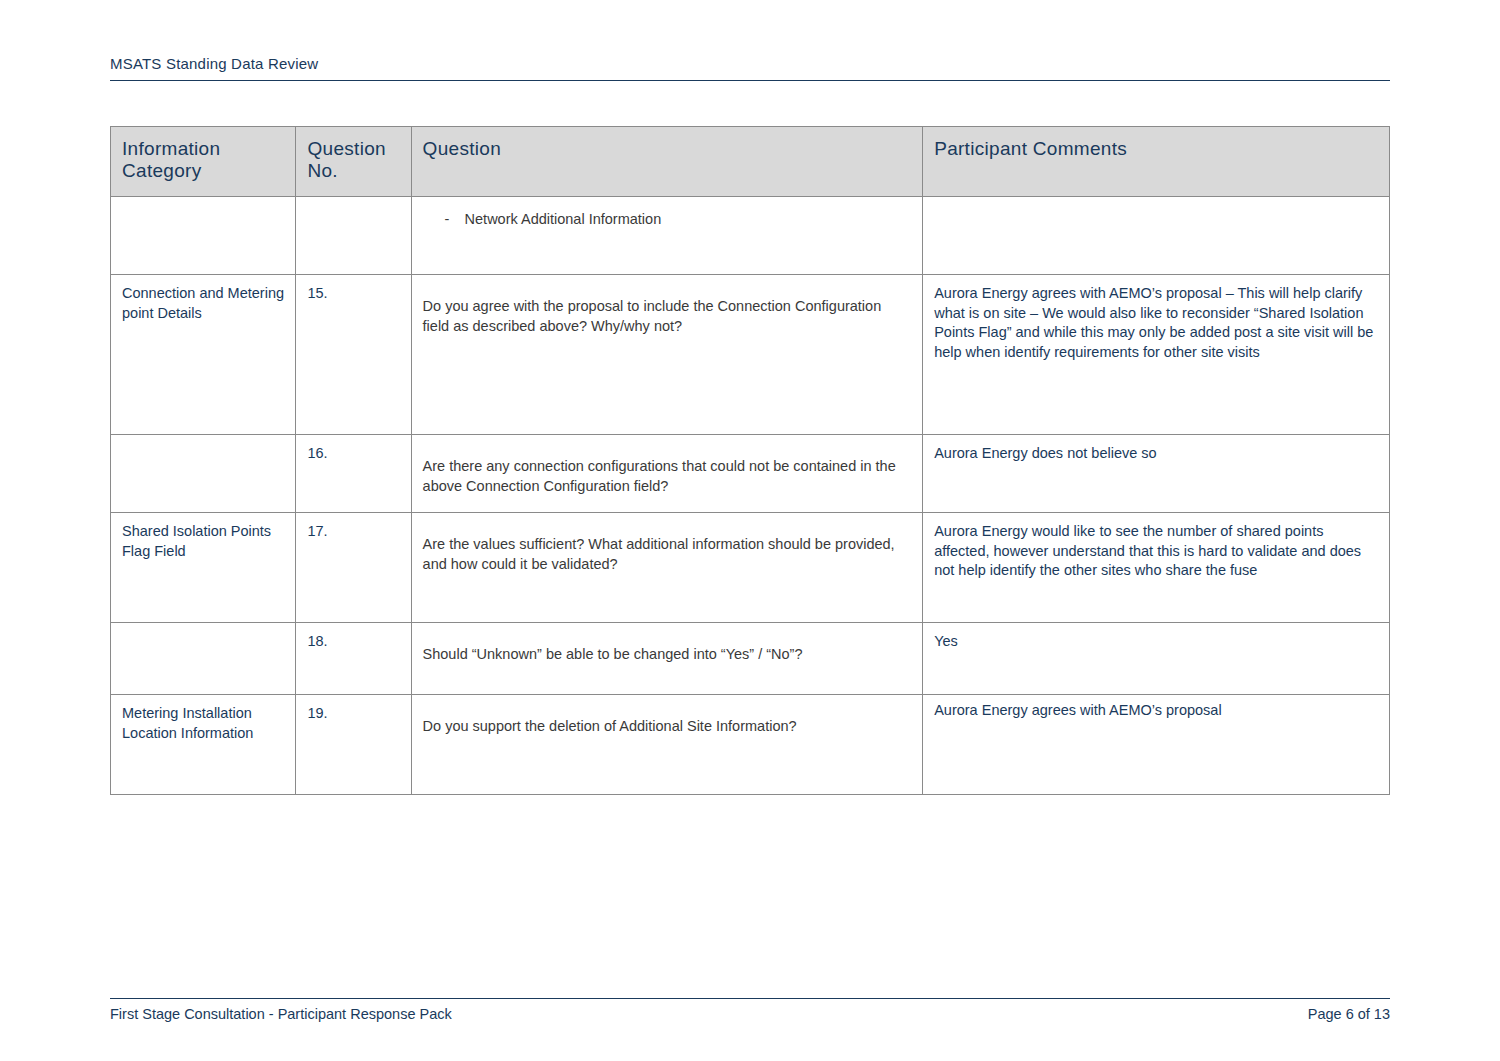MSATS Standing Data Review
| Information Category | Question No. | Question | Participant Comments |
| --- | --- | --- | --- |
| | | Network Additional Information | |
| Connection and Metering point Details | 15. | Do you agree with the proposal to include the Connection Configuration field as described above? Why/why not? | Aurora Energy agrees with AEMO’s proposal – This will help clarify what is on site – We would also like to reconsider “Shared Isolation Points Flag” and while this may only be added post a site visit will be help when identify requirements for other site visits |
| | 16. | Are there any connection configurations that could not be contained in the above Connection Configuration field? | Aurora Energy does not believe so |
| Shared Isolation Points Flag Field | 17. | Are the values sufficient? What additional information should be provided, and how could it be validated? | Aurora Energy would like to see the number of shared points affected, however understand that this is hard to validate and does not help identify the other sites who share the fuse |
| | 18. | Should “Unknown” be able to be changed into “Yes” / “No”? | Yes |
| Metering Installation Location Information | 19. | Do you support the deletion of Additional Site Information? | Aurora Energy agrees with AEMO’s proposal |
First Stage Consultation - Participant Response Pack Page 6 of 13